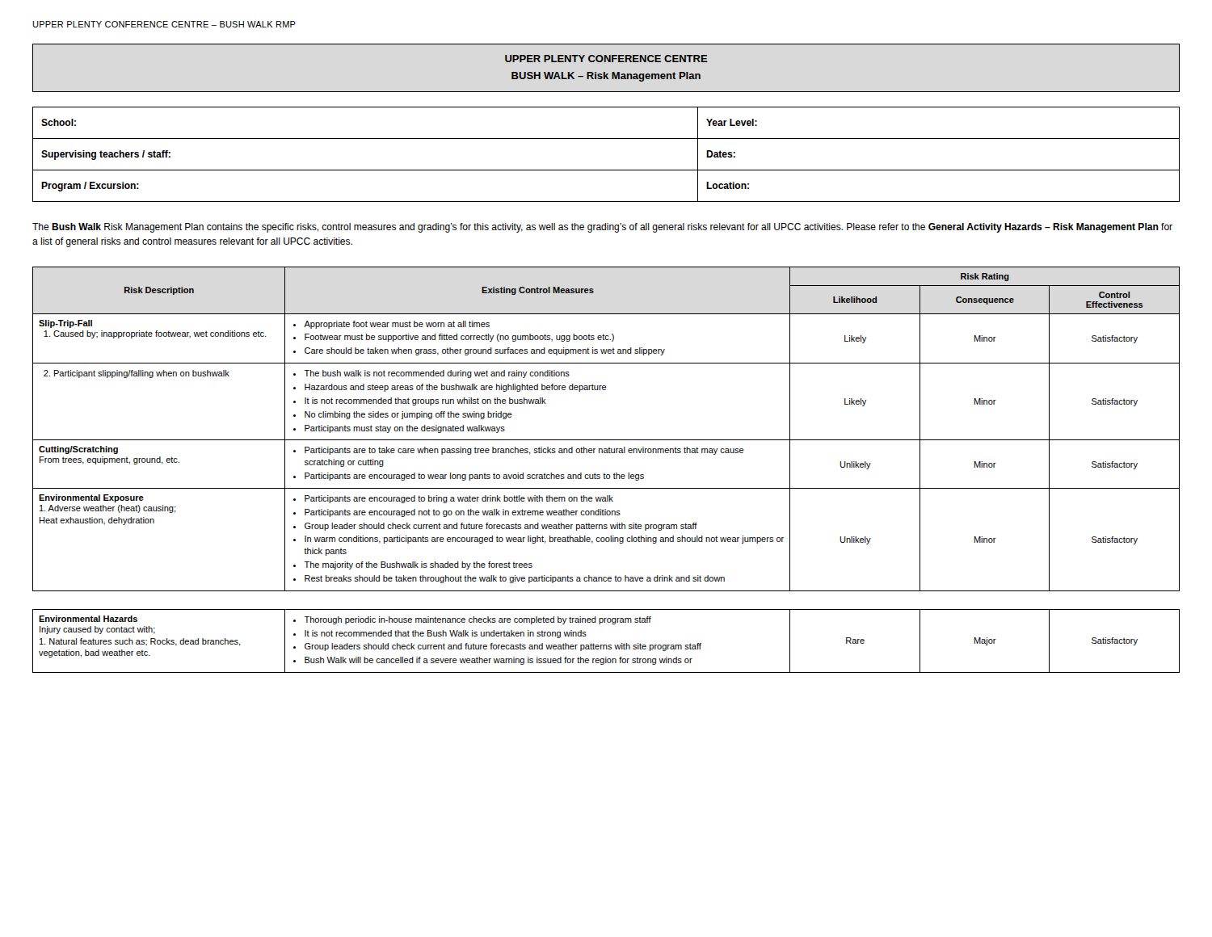UPPER PLENTY CONFERENCE CENTRE – BUSH WALK RMP
UPPER PLENTY CONFERENCE CENTRE
BUSH WALK – Risk Management Plan
| School: | Year Level: |
| Supervising teachers / staff: | Dates: |
| Program / Excursion: | Location: |
The Bush Walk Risk Management Plan contains the specific risks, control measures and grading’s for this activity, as well as the grading’s of all general risks relevant for all UPCC activities. Please refer to the General Activity Hazards – Risk Management Plan for a list of general risks and control measures relevant for all UPCC activities.
| Risk Description | Existing Control Measures | Risk Rating |
| --- | --- | --- |
| Likelihood | Consequence | Control Effectiveness |
| Slip-Trip-Fall Caused by; inappropriate footwear, wet conditions etc. | Appropriate foot wear must be worn at all times Footwear must be supportive and fitted correctly (no gumboots, ugg boots etc.) Care should be taken when grass, other ground surfaces and equipment is wet and slippery | Likely | Minor | Satisfactory |
| Participant slipping/falling when on bushwalk | The bush walk is not recommended during wet and rainy conditions Hazardous and steep areas of the bushwalk are highlighted before departure It is not recommended that groups run whilst on the bushwalk No climbing the sides or jumping off the swing bridge Participants must stay on the designated walkways | Likely | Minor | Satisfactory |
| Cutting/Scratching From trees, equipment, ground, etc. | Participants are to take care when passing tree branches, sticks and other natural environments that may cause scratching or cutting Participants are encouraged to wear long pants to avoid scratches and cuts to the legs | Unlikely | Minor | Satisfactory |
| Environmental Exposure 1. Adverse weather (heat) causing; Heat exhaustion, dehydration | Participants are encouraged to bring a water drink bottle with them on the walk Participants are encouraged not to go on the walk in extreme weather conditions Group leader should check current and future forecasts and weather patterns with site program staff In warm conditions, participants are encouraged to wear light, breathable, cooling clothing and should not wear jumpers or thick pants The majority of the Bushwalk is shaded by the forest trees Rest breaks should be taken throughout the walk to give participants a chance to have a drink and sit down | Unlikely | Minor | Satisfactory |
| Environmental Hazards Injury caused by contact with; 1. Natural features such as; Rocks, dead branches, vegetation, bad weather etc. | Thorough periodic in-house maintenance checks are completed by trained program staff It is not recommended that the Bush Walk is undertaken in strong winds Group leaders should check current and future forecasts and weather patterns with site program staff Bush Walk will be cancelled if a severe weather warning is issued for the region for strong winds or | Rare | Major | Satisfactory |